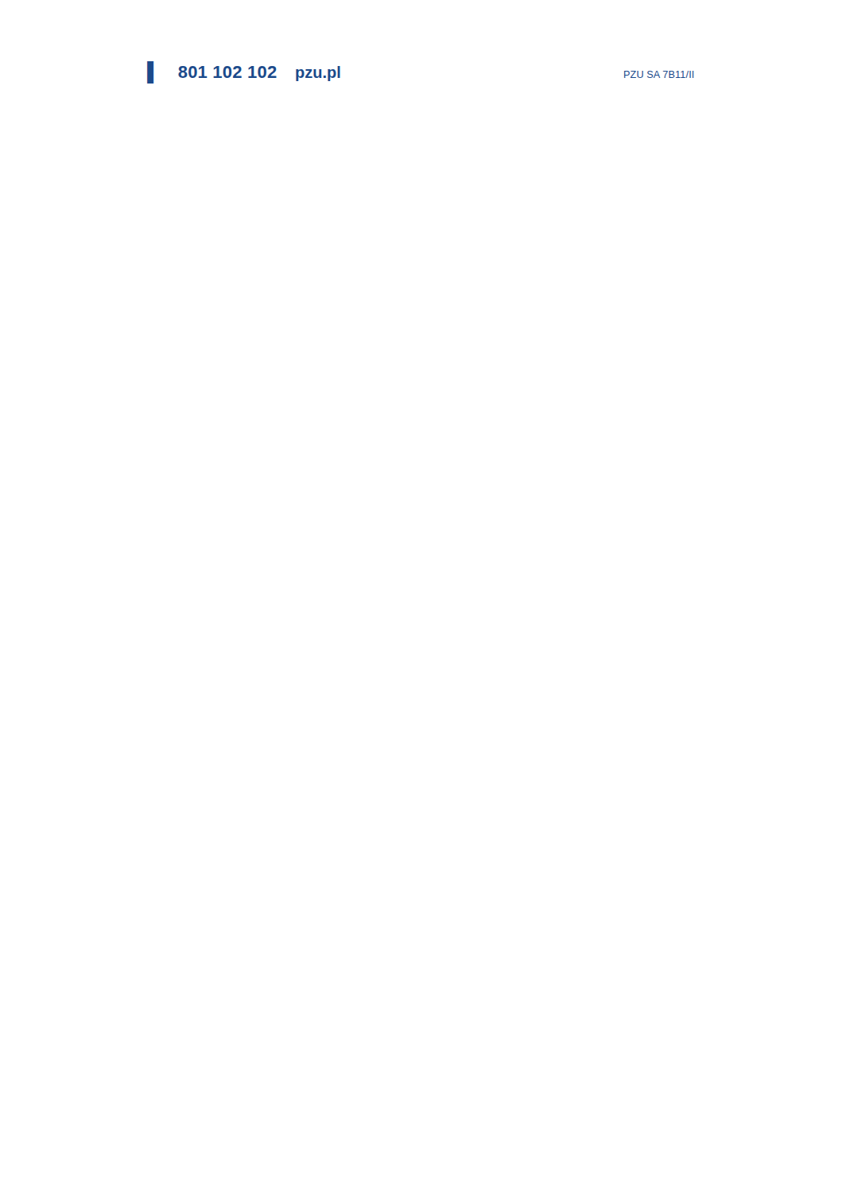❚ 801 102 102 pzu.pl
PZU SA 7B11/II